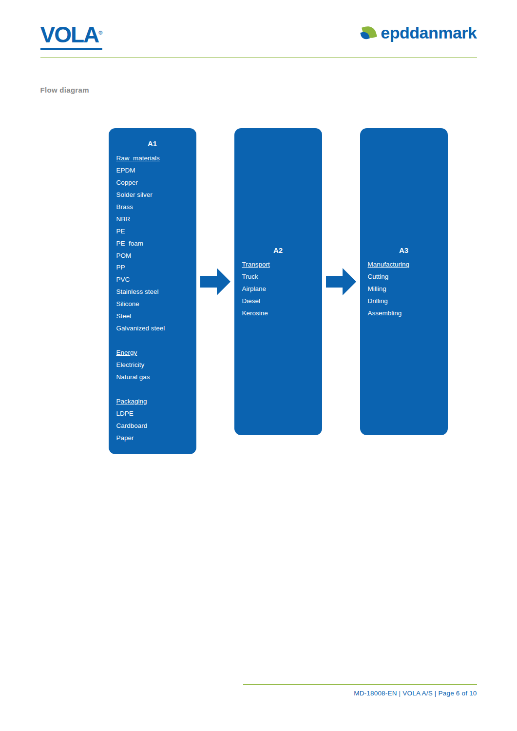VOLA®
epddanmark
Flow diagram
A1
Raw materials
EPDM
Copper
Solder silver
Brass
NBR
PE
PE foam
POM
PP
PVC
Stainless steel
Silicone
Steel
Galvanized steel
Energy
Electricity
Natural gas
Packaging
LDPE
Cardboard
Paper
A2
Transport
Truck
Airplane
Diesel
Kerosine
A3
Manufacturing
Cutting
Milling
Drilling
Assembling
MD-18008-EN | VOLA A/S | Page 6 of 10